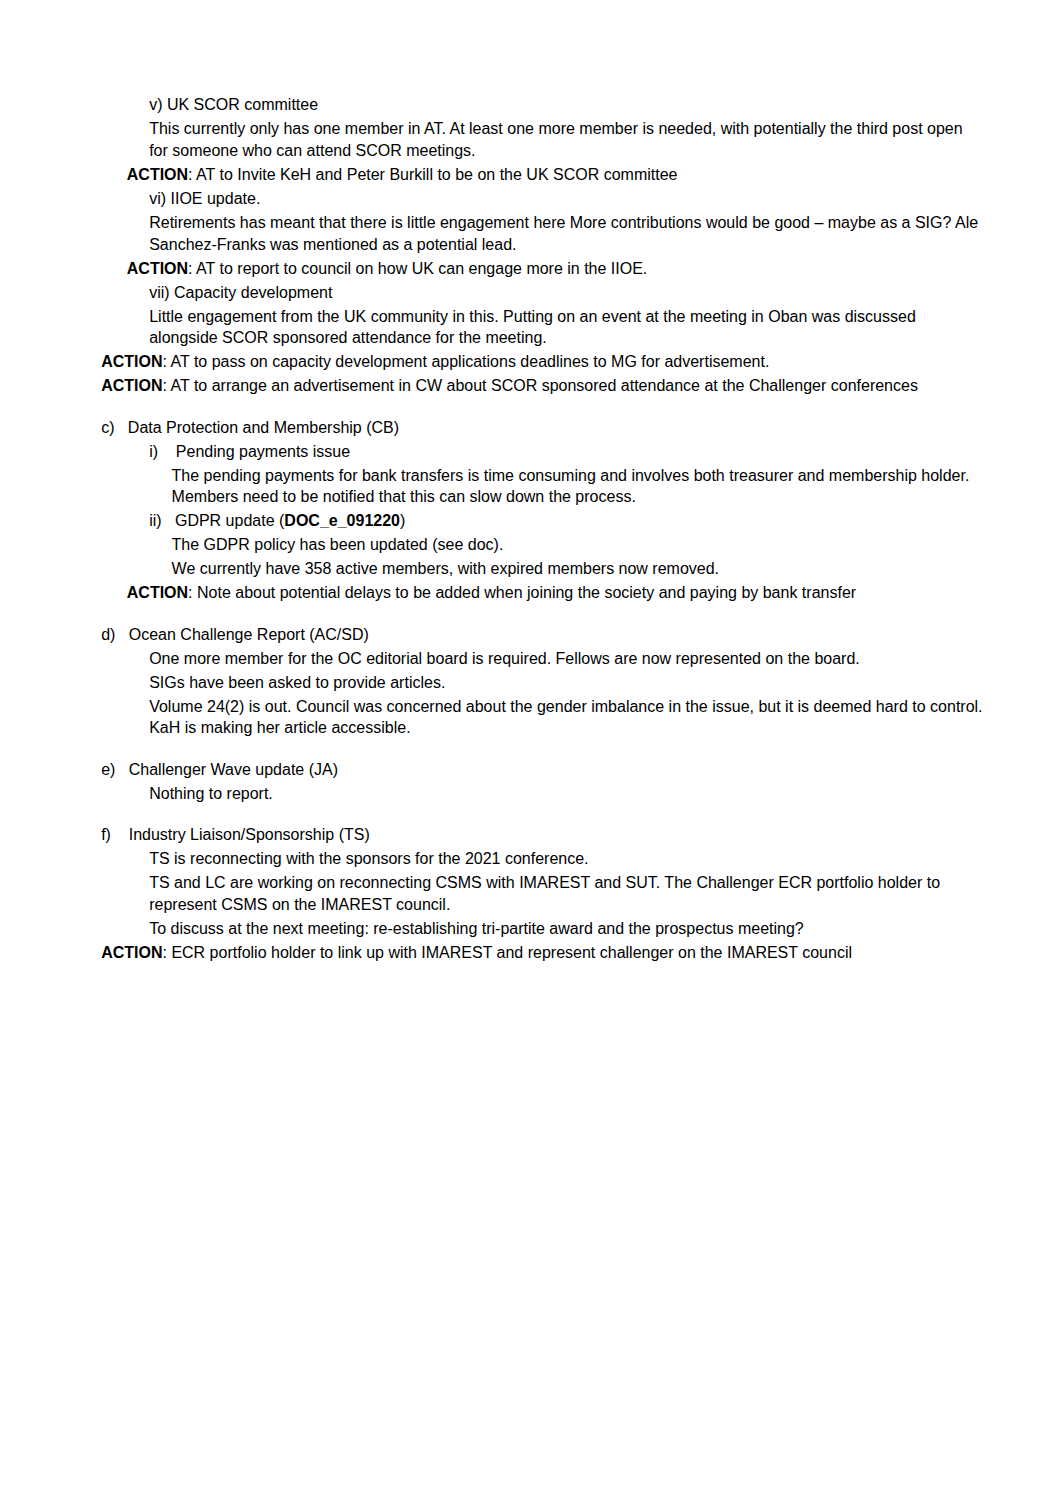v) UK SCOR committee
This currently only has one member in AT. At least one more member is needed, with potentially the third post open for someone who can attend SCOR meetings.
ACTION: AT to Invite KeH and Peter Burkill to be on the UK SCOR committee
vi) IIOE update.
Retirements has meant that there is little engagement here More contributions would be good – maybe as a SIG? Ale Sanchez-Franks was mentioned as a potential lead.
ACTION: AT to report to council on how UK can engage more in the IIOE.
vii) Capacity development
Little engagement from the UK community in this. Putting on an event at the meeting in Oban was discussed alongside SCOR sponsored attendance for the meeting.
ACTION: AT to pass on capacity development applications deadlines to MG for advertisement.
ACTION: AT to arrange an advertisement in CW about SCOR sponsored attendance at the Challenger conferences
c) Data Protection and Membership (CB)
i) Pending payments issue
The pending payments for bank transfers is time consuming and involves both treasurer and membership holder. Members need to be notified that this can slow down the process.
ii) GDPR update (DOC_e_091220)
The GDPR policy has been updated (see doc).
We currently have 358 active members, with expired members now removed.
ACTION: Note about potential delays to be added when joining the society and paying by bank transfer
d) Ocean Challenge Report (AC/SD)
One more member for the OC editorial board is required. Fellows are now represented on the board.
SIGs have been asked to provide articles.
Volume 24(2) is out. Council was concerned about the gender imbalance in the issue, but it is deemed hard to control. KaH is making her article accessible.
e) Challenger Wave update (JA)
Nothing to report.
f) Industry Liaison/Sponsorship (TS)
TS is reconnecting with the sponsors for the 2021 conference.
TS and LC are working on reconnecting CSMS with IMAREST and SUT. The Challenger ECR portfolio holder to represent CSMS on the IMAREST council.
To discuss at the next meeting: re-establishing tri-partite award and the prospectus meeting?
ACTION: ECR portfolio holder to link up with IMAREST and represent challenger on the IMAREST council